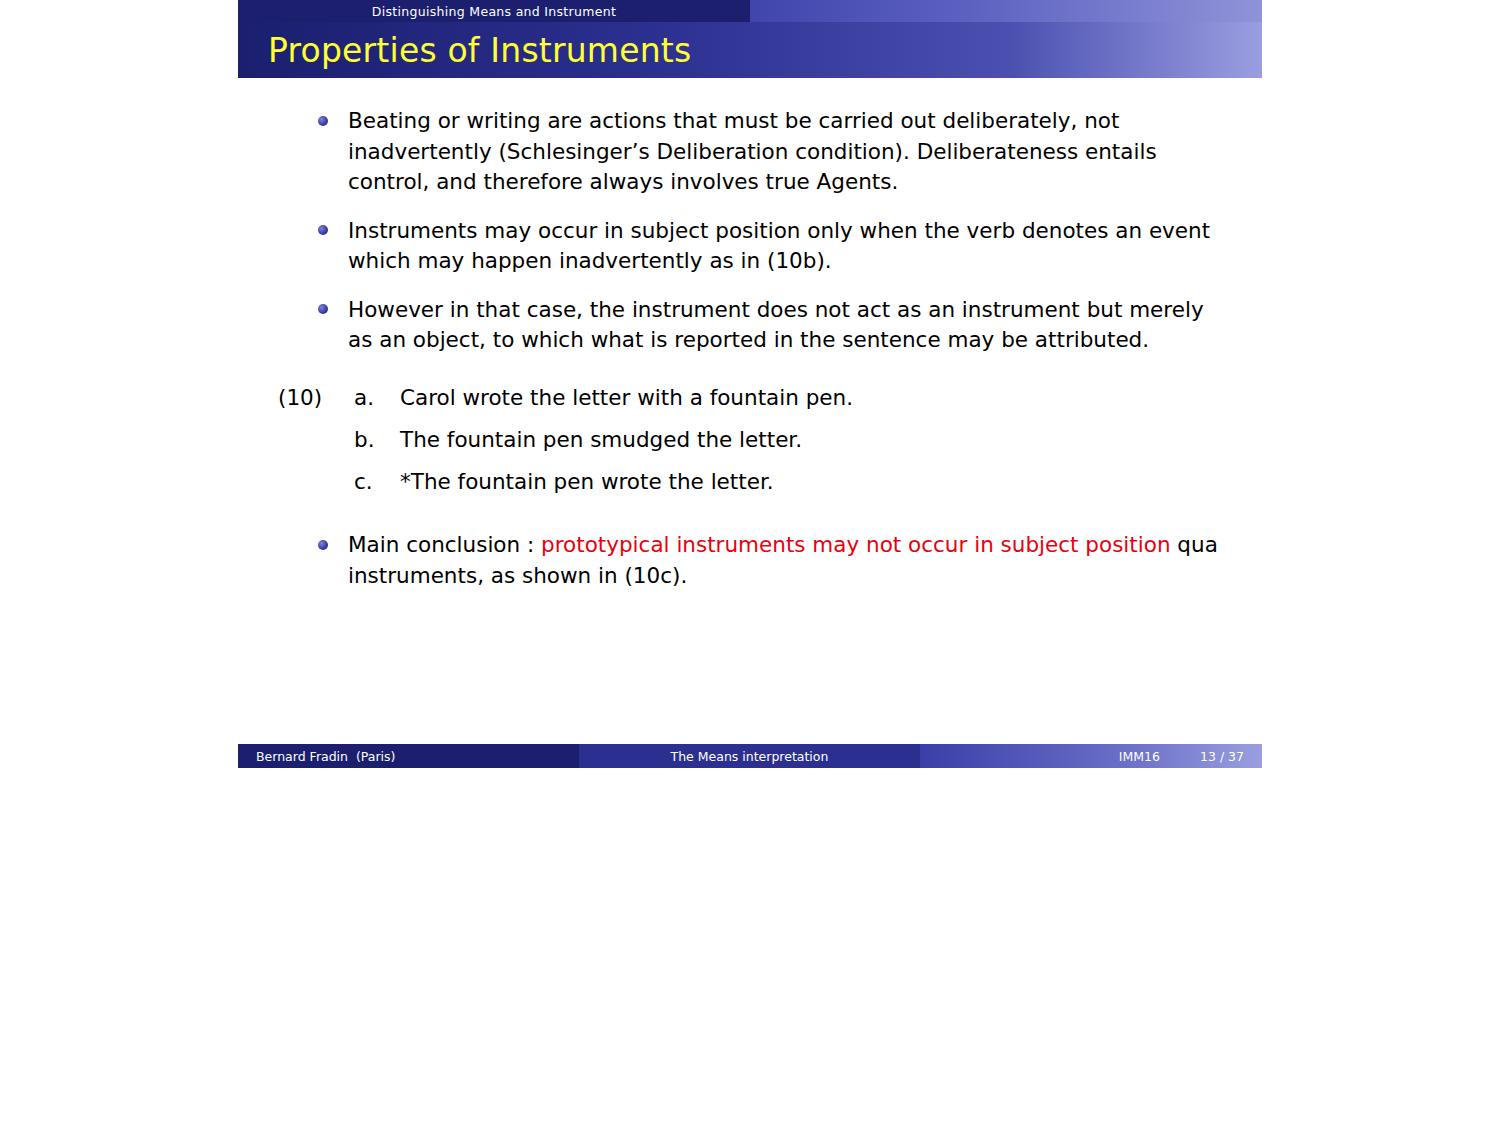Distinguishing Means and Instrument
Properties of Instruments
Beating or writing are actions that must be carried out deliberately, not inadvertently (Schlesinger’s Deliberation condition). Deliberateness entails control, and therefore always involves true Agents.
Instruments may occur in subject position only when the verb denotes an event which may happen inadvertently as in (10b).
However in that case, the instrument does not act as an instrument but merely as an object, to which what is reported in the sentence may be attributed.
| (10) | a. | Carol wrote the letter with a fountain pen. |
| | b. | The fountain pen smudged the letter. |
| | c. | *The fountain pen wrote the letter. |
Main conclusion : prototypical instruments may not occur in subject position qua instruments, as shown in (10c).
Bernard Fradin (Paris)
The Means interpretation
IMM1613 / 37